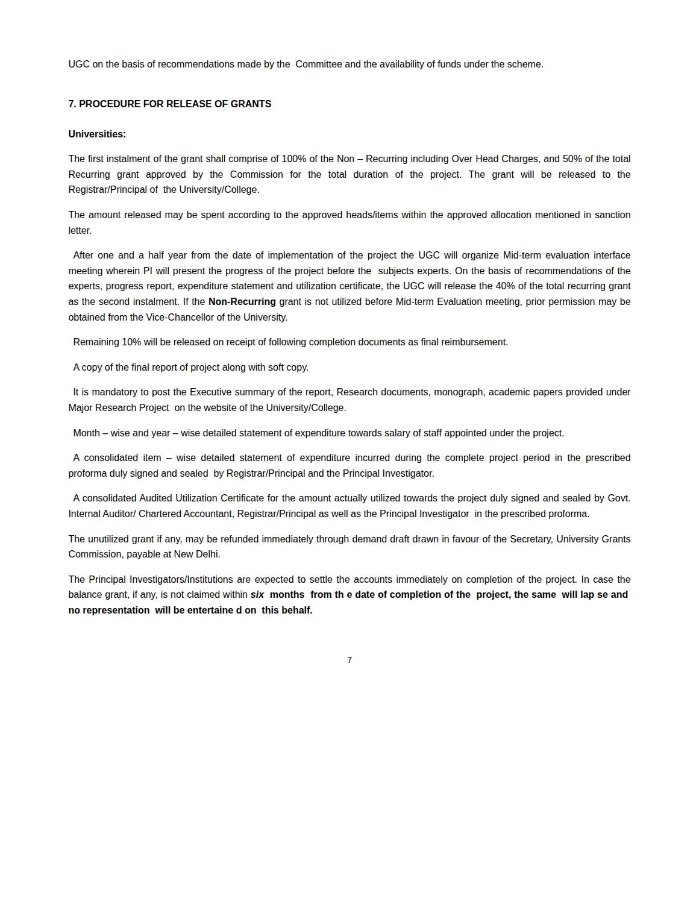UGC on the basis of recommendations made by the Committee and the availability of funds under the scheme.
7. PROCEDURE FOR RELEASE OF GRANTS
Universities:
The first instalment of the grant shall comprise of 100% of the Non – Recurring including Over Head Charges, and 50% of the total Recurring grant approved by the Commission for the total duration of the project. The grant will be released to the Registrar/Principal of the University/College.
The amount released may be spent according to the approved heads/items within the approved allocation mentioned in sanction letter.
After one and a half year from the date of implementation of the project the UGC will organize Mid-term evaluation interface meeting wherein PI will present the progress of the project before the subjects experts. On the basis of recommendations of the experts, progress report, expenditure statement and utilization certificate, the UGC will release the 40% of the total recurring grant as the second instalment. If the Non-Recurring grant is not utilized before Mid-term Evaluation meeting, prior permission may be obtained from the Vice-Chancellor of the University.
Remaining 10% will be released on receipt of following completion documents as final reimbursement.
A copy of the final report of project along with soft copy.
It is mandatory to post the Executive summary of the report, Research documents, monograph, academic papers provided under Major Research Project on the website of the University/College.
Month – wise and year – wise detailed statement of expenditure towards salary of staff appointed under the project.
A consolidated item – wise detailed statement of expenditure incurred during the complete project period in the prescribed proforma duly signed and sealed by Registrar/Principal and the Principal Investigator.
A consolidated Audited Utilization Certificate for the amount actually utilized towards the project duly signed and sealed by Govt. Internal Auditor/ Chartered Accountant, Registrar/Principal as well as the Principal Investigator in the prescribed proforma.
The unutilized grant if any, may be refunded immediately through demand draft drawn in favour of the Secretary, University Grants Commission, payable at New Delhi.
The Principal Investigators/Institutions are expected to settle the accounts immediately on completion of the project. In case the balance grant, if any, is not claimed within six months from th e date of completion of the project, the same will lap se and no representation will be entertaine d on this behalf.
7